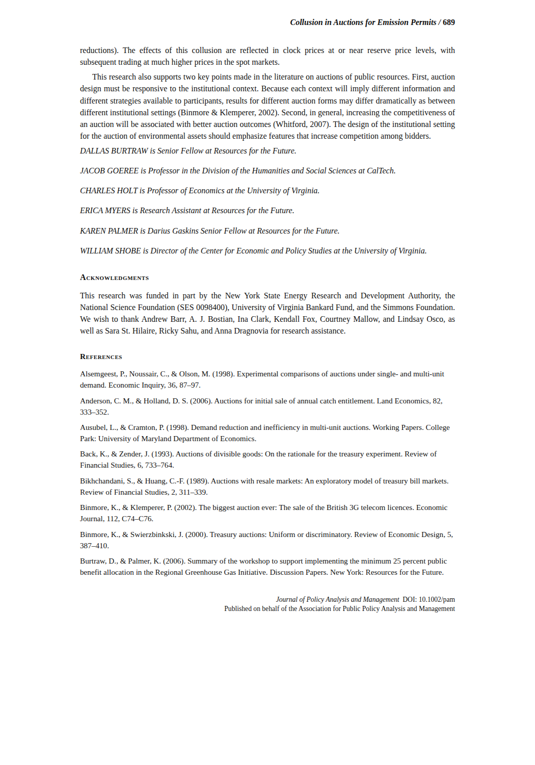Collusion in Auctions for Emission Permits / 689
reductions). The effects of this collusion are reflected in clock prices at or near reserve price levels, with subsequent trading at much higher prices in the spot markets.
This research also supports two key points made in the literature on auctions of public resources. First, auction design must be responsive to the institutional context. Because each context will imply different information and different strategies available to participants, results for different auction forms may differ dramatically as between different institutional settings (Binmore & Klemperer, 2002). Second, in general, increasing the competitiveness of an auction will be associated with better auction outcomes (Whitford, 2007). The design of the institutional setting for the auction of environmental assets should emphasize features that increase competition among bidders.
DALLAS BURTRAW is Senior Fellow at Resources for the Future.
JACOB GOEREE is Professor in the Division of the Humanities and Social Sciences at CalTech.
CHARLES HOLT is Professor of Economics at the University of Virginia.
ERICA MYERS is Research Assistant at Resources for the Future.
KAREN PALMER is Darius Gaskins Senior Fellow at Resources for the Future.
WILLIAM SHOBE is Director of the Center for Economic and Policy Studies at the University of Virginia.
Acknowledgments
This research was funded in part by the New York State Energy Research and Development Authority, the National Science Foundation (SES 0098400), University of Virginia Bankard Fund, and the Simmons Foundation. We wish to thank Andrew Barr, A. J. Bostian, Ina Clark, Kendall Fox, Courtney Mallow, and Lindsay Osco, as well as Sara St. Hilaire, Ricky Sahu, and Anna Dragnovia for research assistance.
References
Alsemgeest, P., Noussair, C., & Olson, M. (1998). Experimental comparisons of auctions under single- and multi-unit demand. Economic Inquiry, 36, 87–97.
Anderson, C. M., & Holland, D. S. (2006). Auctions for initial sale of annual catch entitlement. Land Economics, 82, 333–352.
Ausubel, L., & Cramton, P. (1998). Demand reduction and inefficiency in multi-unit auctions. Working Papers. College Park: University of Maryland Department of Economics.
Back, K., & Zender, J. (1993). Auctions of divisible goods: On the rationale for the treasury experiment. Review of Financial Studies, 6, 733–764.
Bikhchandani, S., & Huang, C.-F. (1989). Auctions with resale markets: An exploratory model of treasury bill markets. Review of Financial Studies, 2, 311–339.
Binmore, K., & Klemperer, P. (2002). The biggest auction ever: The sale of the British 3G telecom licences. Economic Journal, 112, C74–C76.
Binmore, K., & Swierzbinkski, J. (2000). Treasury auctions: Uniform or discriminatory. Review of Economic Design, 5, 387–410.
Burtraw, D., & Palmer, K. (2006). Summary of the workshop to support implementing the minimum 25 percent public benefit allocation in the Regional Greenhouse Gas Initiative. Discussion Papers. New York: Resources for the Future.
Journal of Policy Analysis and Management DOI: 10.1002/pam
Published on behalf of the Association for Public Policy Analysis and Management